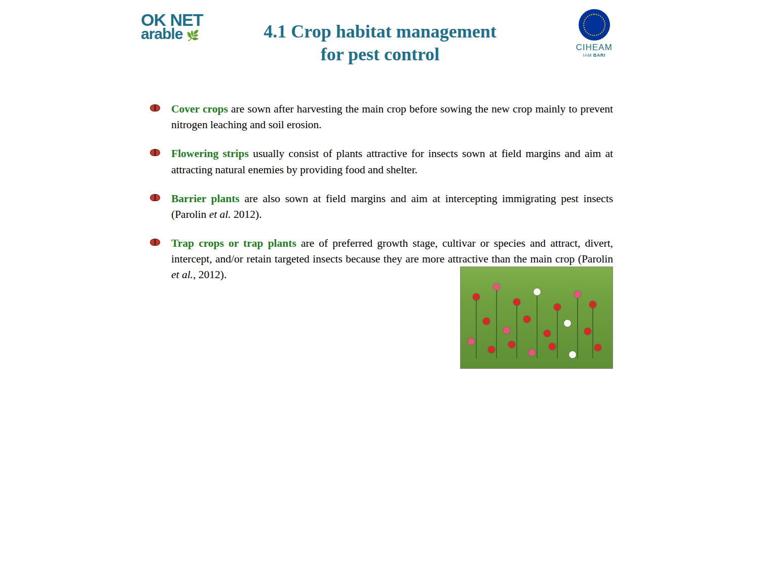OK NET
arable 🌿
CIHEAM
IAM BARI
4.1 Crop habitat management
for pest control
Cover crops are sown after harvesting the main crop before sowing the new crop mainly to prevent nitrogen leaching and soil erosion.
Flowering strips usually consist of plants attractive for insects sown at field margins and aim at attracting natural enemies by providing food and shelter.
Barrier plants are also sown at field margins and aim at intercepting immigrating pest insects (Parolin et al. 2012).
Trap crops or trap plants are of preferred growth stage, cultivar or species and attract, divert, intercept, and/or retain targeted insects because they are more attractive than the main crop (Parolin et al., 2012).